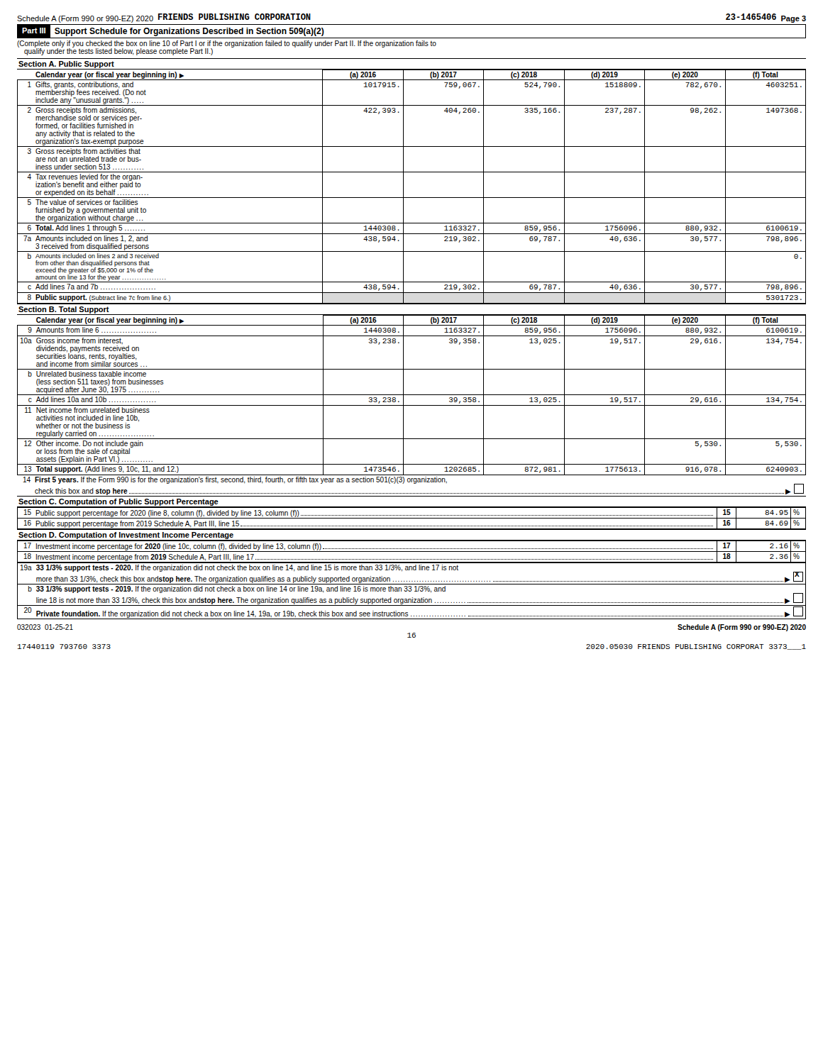Schedule A (Form 990 or 990-EZ) 2020 FRIENDS PUBLISHING CORPORATION 23-1465406 Page 3
Part III
Support Schedule for Organizations Described in Section 509(a)(2)
(Complete only if you checked the box on line 10 of Part I or if the organization failed to qualify under Part II. If the organization fails to qualify under the tests listed below, please complete Part II.)
Section A. Public Support
| | Calendar year (or fiscal year beginning in) | (a) 2016 | (b) 2017 | (c) 2018 | (d) 2019 | (e) 2020 | (f) Total |
| 1 | Gifts, grants, contributions, and membership fees received. (Do not include any "unusual grants.") ..... | 1017915. | 759,067. | 524,790. | 1518809. | 782,670. | 4603251. |
| 2 | Gross receipts from admissions, merchandise sold or services per- formed, or facilities furnished in any activity that is related to the organization's tax-exempt purpose | 422,393. | 404,260. | 335,166. | 237,287. | 98,262. | 1497368. |
| 3 | Gross receipts from activities that are not an unrelated trade or bus- iness under section 513 ............ | | | | | | |
| 4 | Tax revenues levied for the organ- ization's benefit and either paid to or expended on its behalf ............ | | | | | | |
| 5 | The value of services or facilities furnished by a governmental unit to the organization without charge ... | | | | | | |
| 6 | Total. Add lines 1 through 5 ........ | 1440308. | 1163327. | 859,956. | 1756096. | 880,932. | 6100619. |
| 7a | Amounts included on lines 1, 2, and 3 received from disqualified persons | 438,594. | 219,302. | 69,787. | 40,636. | 30,577. | 798,896. |
| b | Amounts included on lines 2 and 3 received from other than disqualified persons that exceed the greater of $5,000 or 1% of the amount on line 13 for the year .................. | | | | | | 0. |
| c | Add lines 7a and 7b ..................... | 438,594. | 219,302. | 69,787. | 40,636. | 30,577. | 798,896. |
| 8 | Public support. (Subtract line 7c from line 6.) | | | | | | 5301723. |
Section B. Total Support
| | Calendar year (or fiscal year beginning in) | (a) 2016 | (b) 2017 | (c) 2018 | (d) 2019 | (e) 2020 | (f) Total |
| 9 | Amounts from line 6 ..................... | 1440308. | 1163327. | 859,956. | 1756096. | 880,932. | 6100619. |
| 10a | Gross income from interest, dividends, payments received on securities loans, rents, royalties, and income from similar sources ... | 33,238. | 39,358. | 13,025. | 19,517. | 29,616. | 134,754. |
| b | Unrelated business taxable income (less section 511 taxes) from businesses acquired after June 30, 1975 ............ | | | | | | |
| c | Add lines 10a and 10b .................. | 33,238. | 39,358. | 13,025. | 19,517. | 29,616. | 134,754. |
| 11 | Net income from unrelated business activities not included in line 10b, whether or not the business is regularly carried on ..................... | | | | | | |
| 12 | Other income. Do not include gain or loss from the sale of capital assets (Explain in Part VI.) ............ | | | | | 5,530. | 5,530. |
| 13 | Total support. (Add lines 9, 10c, 11, and 12.) | 1473546. | 1202685. | 872,981. | 1775613. | 916,078. | 6240903. |
| 14 | First 5 years. If the Form 990 is for the organization's first, second, third, fourth, or fifth tax year as a section 501(c)(3) organization, check this box and stop here ▶ |
Section C. Computation of Public Support Percentage
| 15 | Public support percentage for 2020 (line 8, column (f), divided by line 13, column (f)) | 15 | 84.95 | % |
| 16 | Public support percentage from 2019 Schedule A, Part III, line 15 | 16 | 84.69 | % |
Section D. Computation of Investment Income Percentage
| 17 | Investment income percentage for 2020 (line 10c, column (f), divided by line 13, column (f)) | 17 | 2.16 | % |
| 18 | Investment income percentage from 2019 Schedule A, Part III, line 17 | 18 | 2.36 | % |
| 19a | 33 1/3% support tests - 2020. If the organization did not check the box on line 14, and line 15 is more than 33 1/3%, and line 17 is not more than 33 1/3%, check this box and stop here. The organization qualifies as a publicly supported organization ..................................... ▶ |
| b | 33 1/3% support tests - 2019. If the organization did not check a box on line 14 or line 19a, and line 16 is more than 33 1/3%, and line 18 is not more than 33 1/3%, check this box and stop here. The organization qualifies as a publicly supported organization ............ ▶ |
| 20 | Private foundation. If the organization did not check a box on line 14, 19a, or 19b, check this box and see instructions ..................... ▶ |
032023 01-25-21
Schedule A (Form 990 or 990-EZ) 2020
16
17440119 793760 3373 2020.05030 FRIENDS PUBLISHING CORPORAT 3373___1